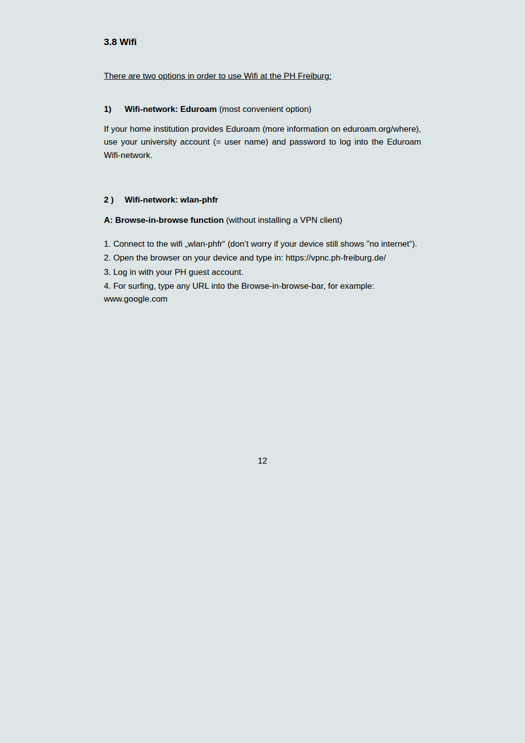3.8 Wifi
There are two options in order to use Wifi at the PH Freiburg:
1) Wifi-network: Eduroam (most convenient option)
If your home institution provides Eduroam (more information on eduroam.org/where), use your university account (= user name) and password to log into the Eduroam Wifi-network.
2 ) Wifi-network: wlan-phfr
A: Browse-in-browse function (without installing a VPN client)
1. Connect to the wifi „wlan-phfr“ (don’t worry if your device still shows ”no internet“).
2. Open the browser on your device and type in: https://vpnc.ph-freiburg.de/
3. Log in with your PH guest account.
4. For surfing, type any URL into the Browse-in-browse-bar, for example: www.google.com
12